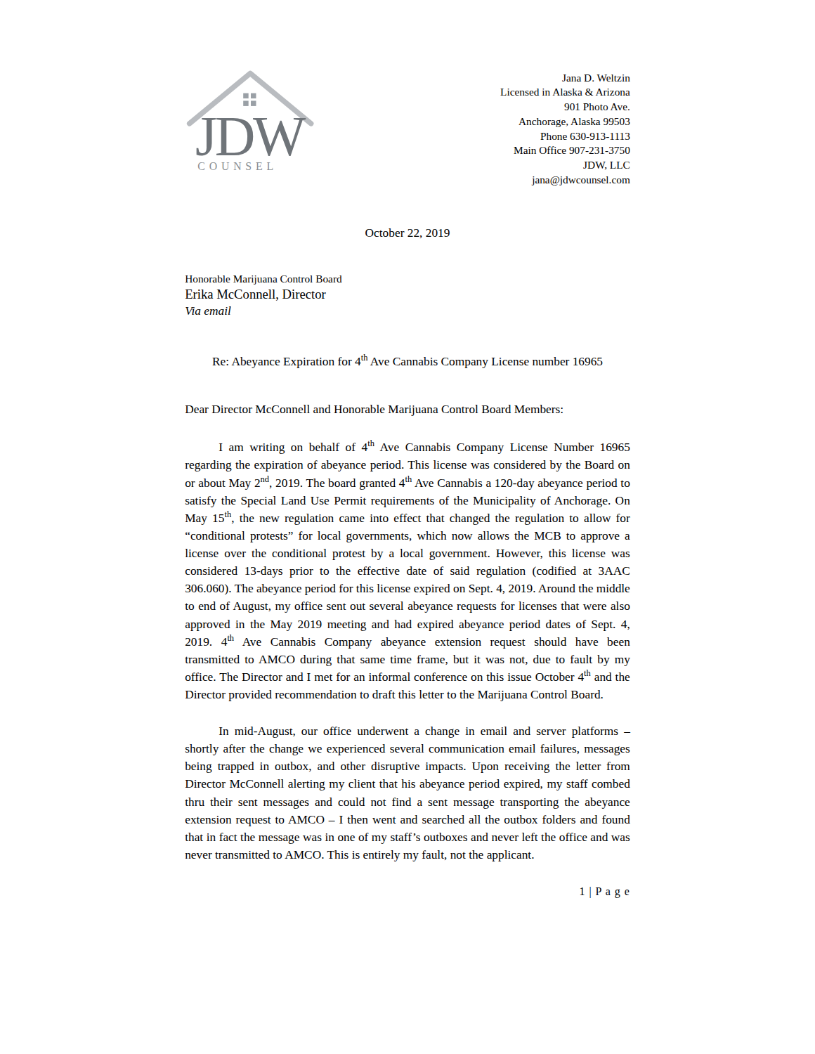JDW Counsel JDW COUNSEL
Jana D. Weltzin
Licensed in Alaska & Arizona
901 Photo Ave.
Anchorage, Alaska 99503
Phone 630-913-1113
Main Office 907-231-3750
JDW, LLC
jana@jdwcounsel.com
October 22, 2019
Honorable Marijuana Control Board
Erika McConnell, Director
Via email
Re: Abeyance Expiration for 4th Ave Cannabis Company License number 16965
Dear Director McConnell and Honorable Marijuana Control Board Members:
I am writing on behalf of 4th Ave Cannabis Company License Number 16965 regarding the expiration of abeyance period. This license was considered by the Board on or about May 2nd, 2019. The board granted 4th Ave Cannabis a 120-day abeyance period to satisfy the Special Land Use Permit requirements of the Municipality of Anchorage. On May 15th, the new regulation came into effect that changed the regulation to allow for “conditional protests” for local governments, which now allows the MCB to approve a license over the conditional protest by a local government. However, this license was considered 13-days prior to the effective date of said regulation (codified at 3AAC 306.060). The abeyance period for this license expired on Sept. 4, 2019. Around the middle to end of August, my office sent out several abeyance requests for licenses that were also approved in the May 2019 meeting and had expired abeyance period dates of Sept. 4, 2019. 4th Ave Cannabis Company abeyance extension request should have been transmitted to AMCO during that same time frame, but it was not, due to fault by my office. The Director and I met for an informal conference on this issue October 4th and the Director provided recommendation to draft this letter to the Marijuana Control Board.
In mid-August, our office underwent a change in email and server platforms – shortly after the change we experienced several communication email failures, messages being trapped in outbox, and other disruptive impacts. Upon receiving the letter from Director McConnell alerting my client that his abeyance period expired, my staff combed thru their sent messages and could not find a sent message transporting the abeyance extension request to AMCO – I then went and searched all the outbox folders and found that in fact the message was in one of my staff’s outboxes and never left the office and was never transmitted to AMCO. This is entirely my fault, not the applicant.
1 | P a g e